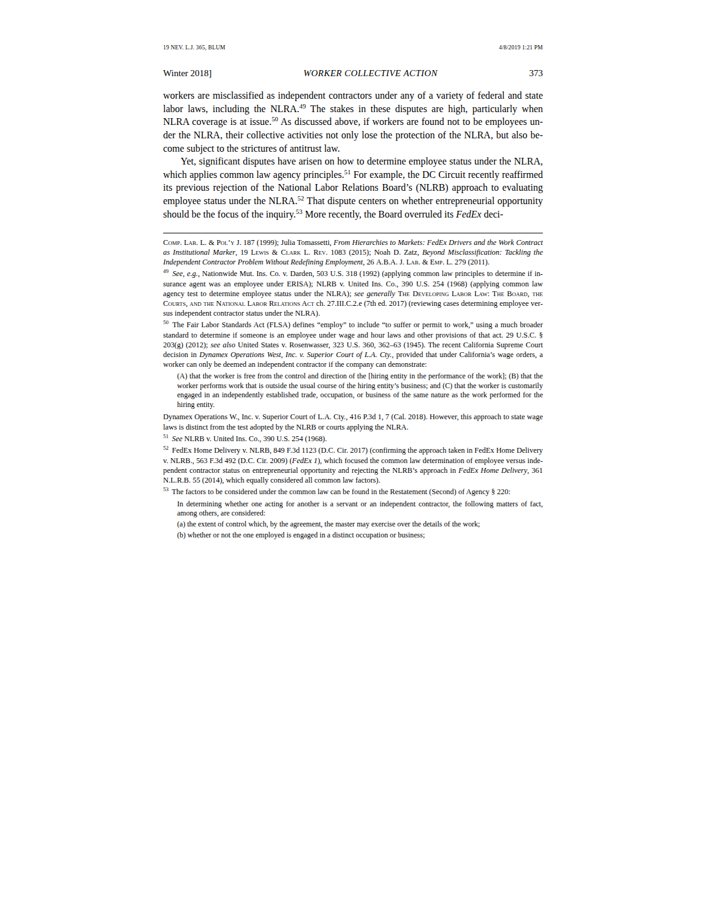19 Nev. L.J. 365, Blum 4/8/2019 1:21 PM
Winter 2018] Worker Collective Action 373
workers are misclassified as independent contractors under any of a variety of federal and state labor laws, including the NLRA.49 The stakes in these disputes are high, particularly when NLRA coverage is at issue.50 As discussed above, if workers are found not to be employees under the NLRA, their collective activities not only lose the protection of the NLRA, but also become subject to the strictures of antitrust law.
Yet, significant disputes have arisen on how to determine employee status under the NLRA, which applies common law agency principles.51 For example, the DC Circuit recently reaffirmed its previous rejection of the National Labor Relations Board’s (NLRB) approach to evaluating employee status under the NLRA.52 That dispute centers on whether entrepreneurial opportunity should be the focus of the inquiry.53 More recently, the Board overruled its FedEx deci-
Comp. Lab. L. & Pol’y J. 187 (1999); Julia Tomassetti, From Hierarchies to Markets: FedEx Drivers and the Work Contract as Institutional Marker, 19 Lewis & Clark L. Rev. 1083 (2015); Noah D. Zatz, Beyond Misclassification: Tackling the Independent Contractor Problem Without Redefining Employment, 26 A.B.A. J. Lab. & Emp. L. 279 (2011).
49 See, e.g., Nationwide Mut. Ins. Co. v. Darden, 503 U.S. 318 (1992) (applying common law principles to determine if insurance agent was an employee under ERISA); NLRB v. United Ins. Co., 390 U.S. 254 (1968) (applying common law agency test to determine employee status under the NLRA); see generally The Developing Labor Law: The Board, the Courts, and the National Labor Relations Act ch. 27.III.C.2.e (7th ed. 2017) (reviewing cases determining employee versus independent contractor status under the NLRA).
50 The Fair Labor Standards Act (FLSA) defines “employ” to include “to suffer or permit to work,” using a much broader standard to determine if someone is an employee under wage and hour laws and other provisions of that act. 29 U.S.C. § 203(g) (2012); see also United States v. Rosenwasser, 323 U.S. 360, 362–63 (1945). The recent California Supreme Court decision in Dynamex Operations West, Inc. v. Superior Court of L.A. Cty., provided that under California’s wage orders, a worker can only be deemed an independent contractor if the company can demonstrate:
(A) that the worker is free from the control and direction of the [hiring entity in the performance of the work]; (B) that the worker performs work that is outside the usual course of the hiring entity’s business; and (C) that the worker is customarily engaged in an independently established trade, occupation, or business of the same nature as the work performed for the hiring entity.
Dynamex Operations W., Inc. v. Superior Court of L.A. Cty., 416 P.3d 1, 7 (Cal. 2018). However, this approach to state wage laws is distinct from the test adopted by the NLRB or courts applying the NLRA.
51 See NLRB v. United Ins. Co., 390 U.S. 254 (1968).
52 FedEx Home Delivery v. NLRB, 849 F.3d 1123 (D.C. Cir. 2017) (confirming the approach taken in FedEx Home Delivery v. NLRB., 563 F.3d 492 (D.C. Cir. 2009) (FedEx 1), which focused the common law determination of employee versus independent contractor status on entrepreneurial opportunity and rejecting the NLRB’s approach in FedEx Home Delivery, 361 N.L.R.B. 55 (2014), which equally considered all common law factors).
53 The factors to be considered under the common law can be found in the Restatement (Second) of Agency § 220:
In determining whether one acting for another is a servant or an independent contractor, the following matters of fact, among others, are considered:
(a) the extent of control which, by the agreement, the master may exercise over the details of the work;
(b) whether or not the one employed is engaged in a distinct occupation or business;